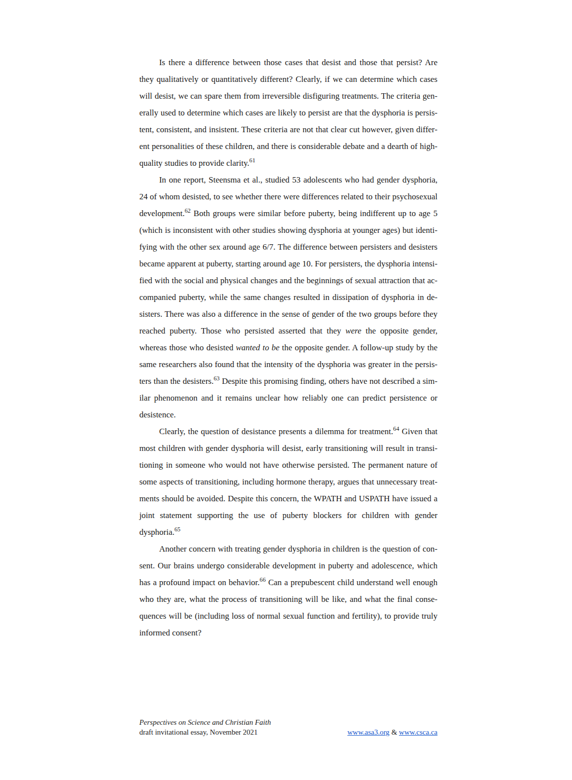Is there a difference between those cases that desist and those that persist? Are they qualitatively or quantitatively different? Clearly, if we can determine which cases will desist, we can spare them from irreversible disfiguring treatments. The criteria generally used to determine which cases are likely to persist are that the dysphoria is persistent, consistent, and insistent. These criteria are not that clear cut however, given different personalities of these children, and there is considerable debate and a dearth of high-quality studies to provide clarity.61
In one report, Steensma et al., studied 53 adolescents who had gender dysphoria, 24 of whom desisted, to see whether there were differences related to their psychosexual development.62 Both groups were similar before puberty, being indifferent up to age 5 (which is inconsistent with other studies showing dysphoria at younger ages) but identifying with the other sex around age 6/7. The difference between persisters and desisters became apparent at puberty, starting around age 10. For persisters, the dysphoria intensified with the social and physical changes and the beginnings of sexual attraction that accompanied puberty, while the same changes resulted in dissipation of dysphoria in desisters. There was also a difference in the sense of gender of the two groups before they reached puberty. Those who persisted asserted that they were the opposite gender, whereas those who desisted wanted to be the opposite gender. A follow-up study by the same researchers also found that the intensity of the dysphoria was greater in the persisters than the desisters.63 Despite this promising finding, others have not described a similar phenomenon and it remains unclear how reliably one can predict persistence or desistence.
Clearly, the question of desistance presents a dilemma for treatment.64 Given that most children with gender dysphoria will desist, early transitioning will result in transitioning in someone who would not have otherwise persisted. The permanent nature of some aspects of transitioning, including hormone therapy, argues that unnecessary treatments should be avoided. Despite this concern, the WPATH and USPATH have issued a joint statement supporting the use of puberty blockers for children with gender dysphoria.65
Another concern with treating gender dysphoria in children is the question of consent. Our brains undergo considerable development in puberty and adolescence, which has a profound impact on behavior.66 Can a prepubescent child understand well enough who they are, what the process of transitioning will be like, and what the final consequences will be (including loss of normal sexual function and fertility), to provide truly informed consent?
Perspectives on Science and Christian Faith
draft invitational essay, November 2021 www.asa3.org & www.csca.ca